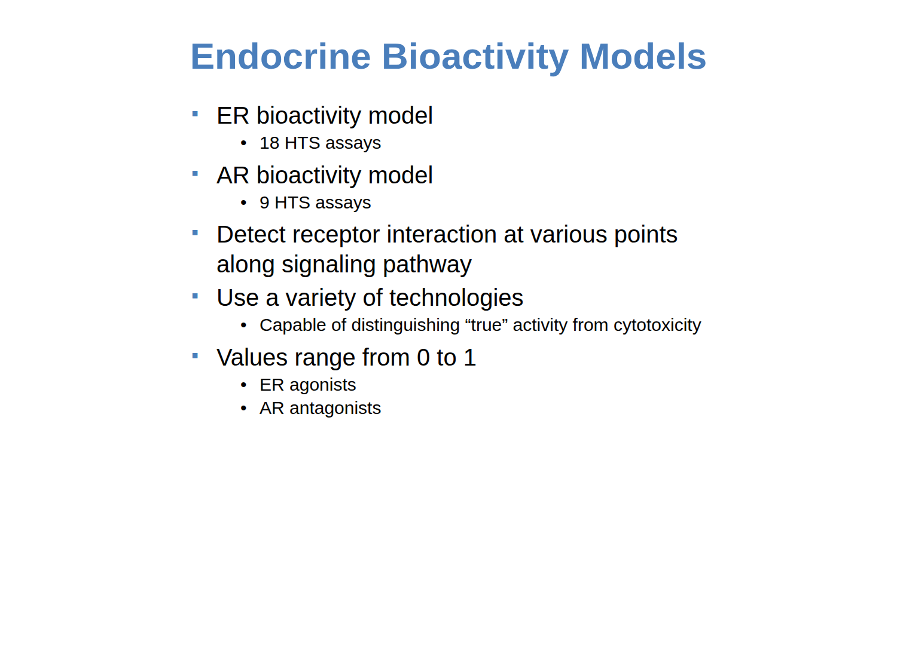Endocrine Bioactivity Models
ER bioactivity model
18 HTS assays
AR bioactivity model
9 HTS assays
Detect receptor interaction at various points along signaling pathway
Use a variety of technologies
Capable of distinguishing “true” activity from cytotoxicity
Values range from 0 to 1
ER agonists
AR antagonists